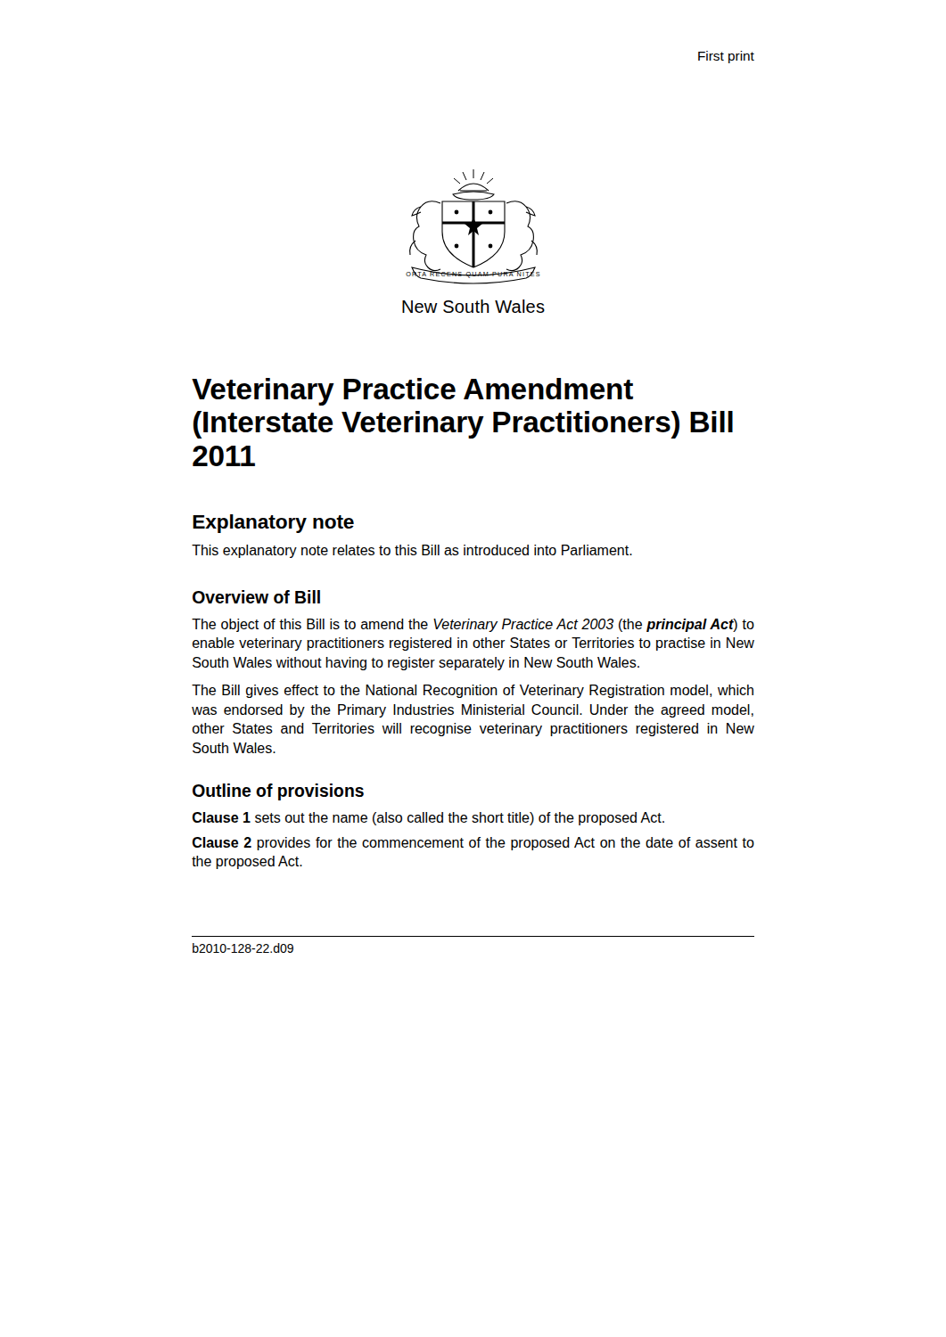First print
ORTA RECENS QUAM PURA NITES
New South Wales
Veterinary Practice Amendment (Interstate Veterinary Practitioners) Bill 2011
Explanatory note
This explanatory note relates to this Bill as introduced into Parliament.
Overview of Bill
The object of this Bill is to amend the Veterinary Practice Act 2003 (the principal Act) to enable veterinary practitioners registered in other States or Territories to practise in New South Wales without having to register separately in New South Wales.
The Bill gives effect to the National Recognition of Veterinary Registration model, which was endorsed by the Primary Industries Ministerial Council. Under the agreed model, other States and Territories will recognise veterinary practitioners registered in New South Wales.
Outline of provisions
Clause 1 sets out the name (also called the short title) of the proposed Act.
Clause 2 provides for the commencement of the proposed Act on the date of assent to the proposed Act.
b2010-128-22.d09